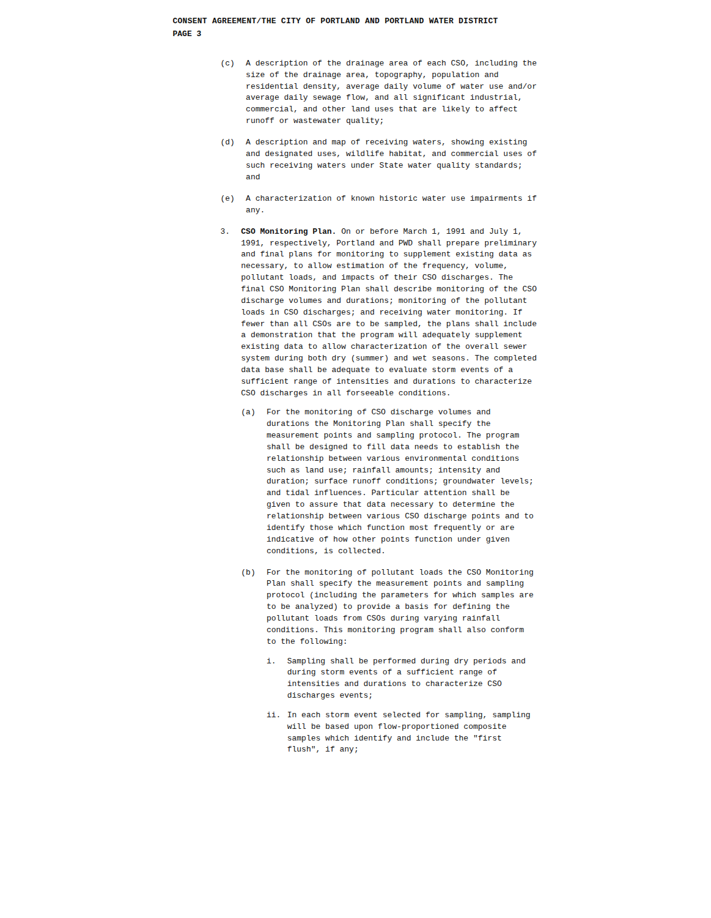CONSENT AGREEMENT/THE CITY OF PORTLAND AND PORTLAND WATER DISTRICT
PAGE 3
(c) A description of the drainage area of each CSO, including the size of the drainage area, topography, population and residential density, average daily volume of water use and/or average daily sewage flow, and all significant industrial, commercial, and other land uses that are likely to affect runoff or wastewater quality;
(d) A description and map of receiving waters, showing existing and designated uses, wildlife habitat, and commercial uses of such receiving waters under State water quality standards; and
(e) A characterization of known historic water use impairments if any.
3.
CSO Monitoring Plan. On or before March 1, 1991 and July 1, 1991, respectively, Portland and PWD shall prepare preliminary and final plans for monitoring to supplement existing data as necessary, to allow estimation of the frequency, volume, pollutant loads, and impacts of their CSO discharges. The final CSO Monitoring Plan shall describe monitoring of the CSO discharge volumes and durations; monitoring of the pollutant loads in CSO discharges; and receiving water monitoring. If fewer than all CSOs are to be sampled, the plans shall include a demonstration that the program will adequately supplement existing data to allow characterization of the overall sewer system during both dry (summer) and wet seasons. The completed data base shall be adequate to evaluate storm events of a sufficient range of intensities and durations to characterize CSO discharges in all forseeable conditions.
(a) For the monitoring of CSO discharge volumes and durations the Monitoring Plan shall specify the measurement points and sampling protocol. The program shall be designed to fill data needs to establish the relationship between various environmental conditions such as land use; rainfall amounts; intensity and duration; surface runoff conditions; groundwater levels; and tidal influences. Particular attention shall be given to assure that data necessary to determine the relationship between various CSO discharge points and to identify those which function most frequently or are indicative of how other points function under given conditions, is collected.
(b)
For the monitoring of pollutant loads the CSO Monitoring Plan shall specify the measurement points and sampling protocol (including the parameters for which samples are to be analyzed) to provide a basis for defining the pollutant loads from CSOs during varying rainfall conditions. This monitoring program shall also conform to the following:
i. Sampling shall be performed during dry periods and during storm events of a sufficient range of intensities and durations to characterize CSO discharges events;
ii. In each storm event selected for sampling, sampling will be based upon flow-proportioned composite samples which identify and include the "first flush", if any;